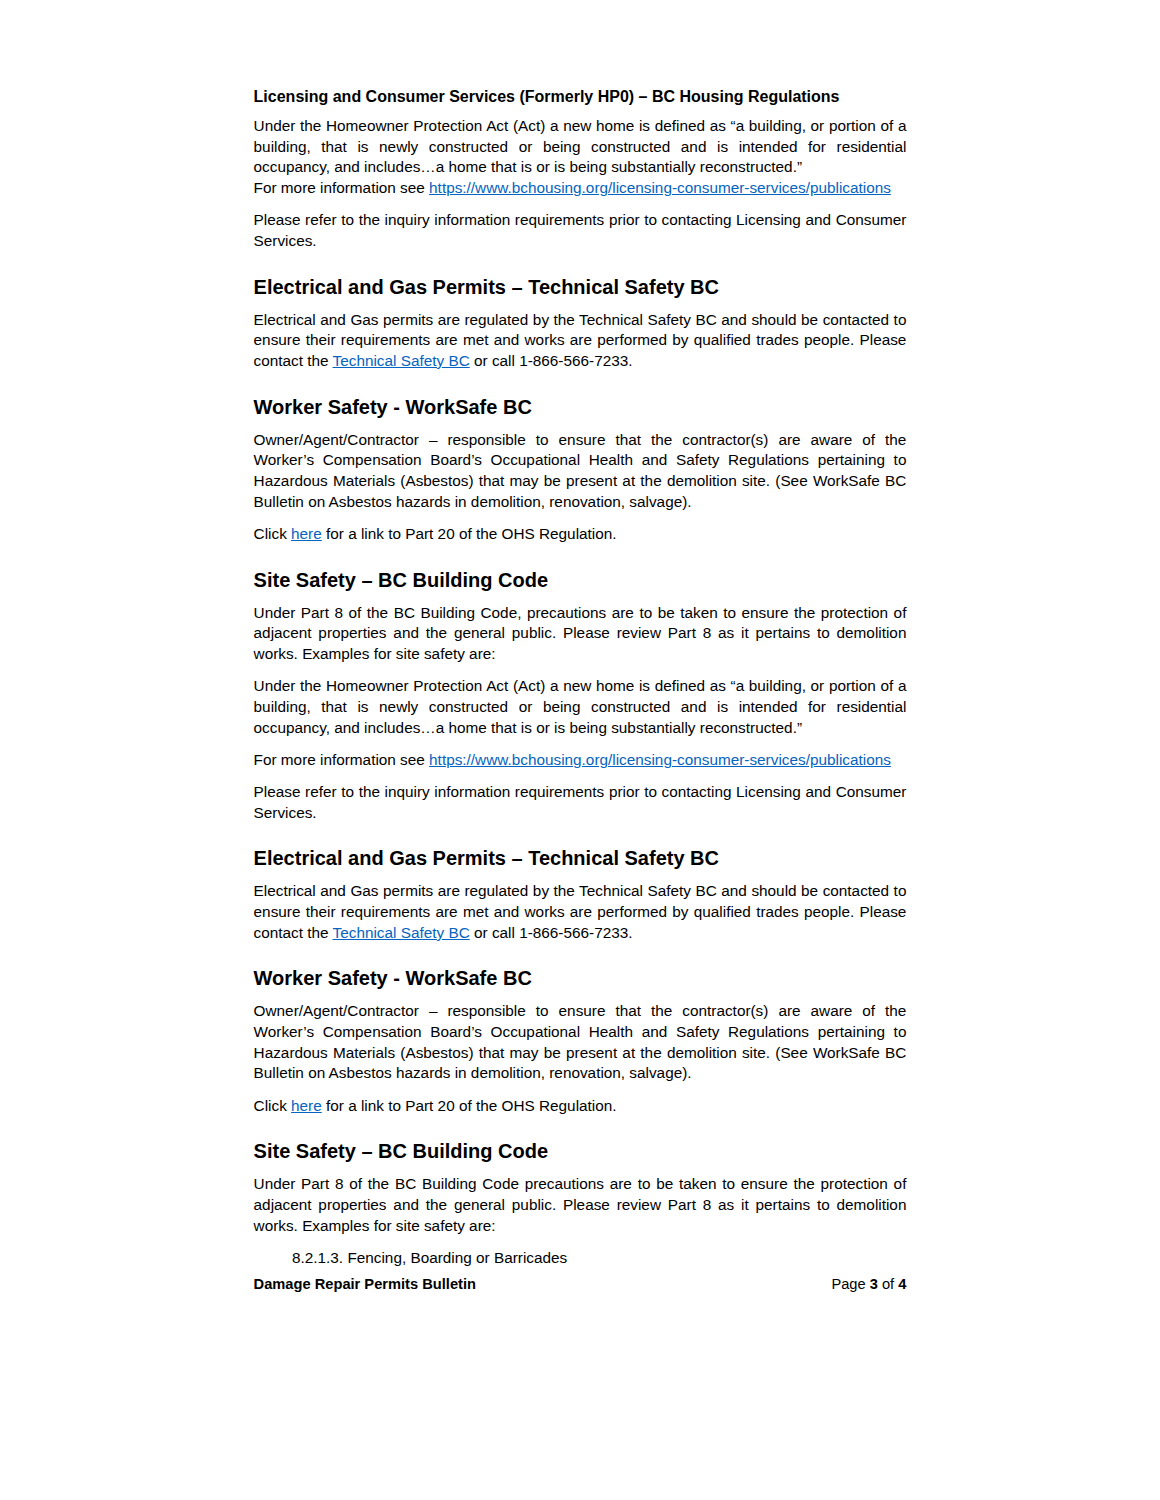Licensing and Consumer Services (Formerly HP0) – BC Housing Regulations
Under the Homeowner Protection Act (Act) a new home is defined as “a building, or portion of a building, that is newly constructed or being constructed and is intended for residential occupancy, and includes…a home that is or is being substantially reconstructed.”
For more information see https://www.bchousing.org/licensing-consumer-services/publications
Please refer to the inquiry information requirements prior to contacting Licensing and Consumer Services.
Electrical and Gas Permits – Technical Safety BC
Electrical and Gas permits are regulated by the Technical Safety BC and should be contacted to ensure their requirements are met and works are performed by qualified trades people. Please contact the Technical Safety BC or call 1-866-566-7233.
Worker Safety - WorkSafe BC
Owner/Agent/Contractor – responsible to ensure that the contractor(s) are aware of the Worker’s Compensation Board’s Occupational Health and Safety Regulations pertaining to Hazardous Materials (Asbestos) that may be present at the demolition site. (See WorkSafe BC Bulletin on Asbestos hazards in demolition, renovation, salvage).
Click here for a link to Part 20 of the OHS Regulation.
Site Safety – BC Building Code
Under Part 8 of the BC Building Code, precautions are to be taken to ensure the protection of adjacent properties and the general public. Please review Part 8 as it pertains to demolition works. Examples for site safety are:
Under the Homeowner Protection Act (Act) a new home is defined as “a building, or portion of a building, that is newly constructed or being constructed and is intended for residential occupancy, and includes…a home that is or is being substantially reconstructed.”
For more information see https://www.bchousing.org/licensing-consumer-services/publications
Please refer to the inquiry information requirements prior to contacting Licensing and Consumer Services.
Electrical and Gas Permits – Technical Safety BC
Electrical and Gas permits are regulated by the Technical Safety BC and should be contacted to ensure their requirements are met and works are performed by qualified trades people. Please contact the Technical Safety BC or call 1-866-566-7233.
Worker Safety - WorkSafe BC
Owner/Agent/Contractor – responsible to ensure that the contractor(s) are aware of the Worker’s Compensation Board’s Occupational Health and Safety Regulations pertaining to Hazardous Materials (Asbestos) that may be present at the demolition site. (See WorkSafe BC Bulletin on Asbestos hazards in demolition, renovation, salvage).
Click here for a link to Part 20 of the OHS Regulation.
Site Safety – BC Building Code
Under Part 8 of the BC Building Code precautions are to be taken to ensure the protection of adjacent properties and the general public. Please review Part 8 as it pertains to demolition works. Examples for site safety are:
8.2.1.3. Fencing, Boarding or Barricades
Damage Repair Permits Bulletin Page 3 of 4